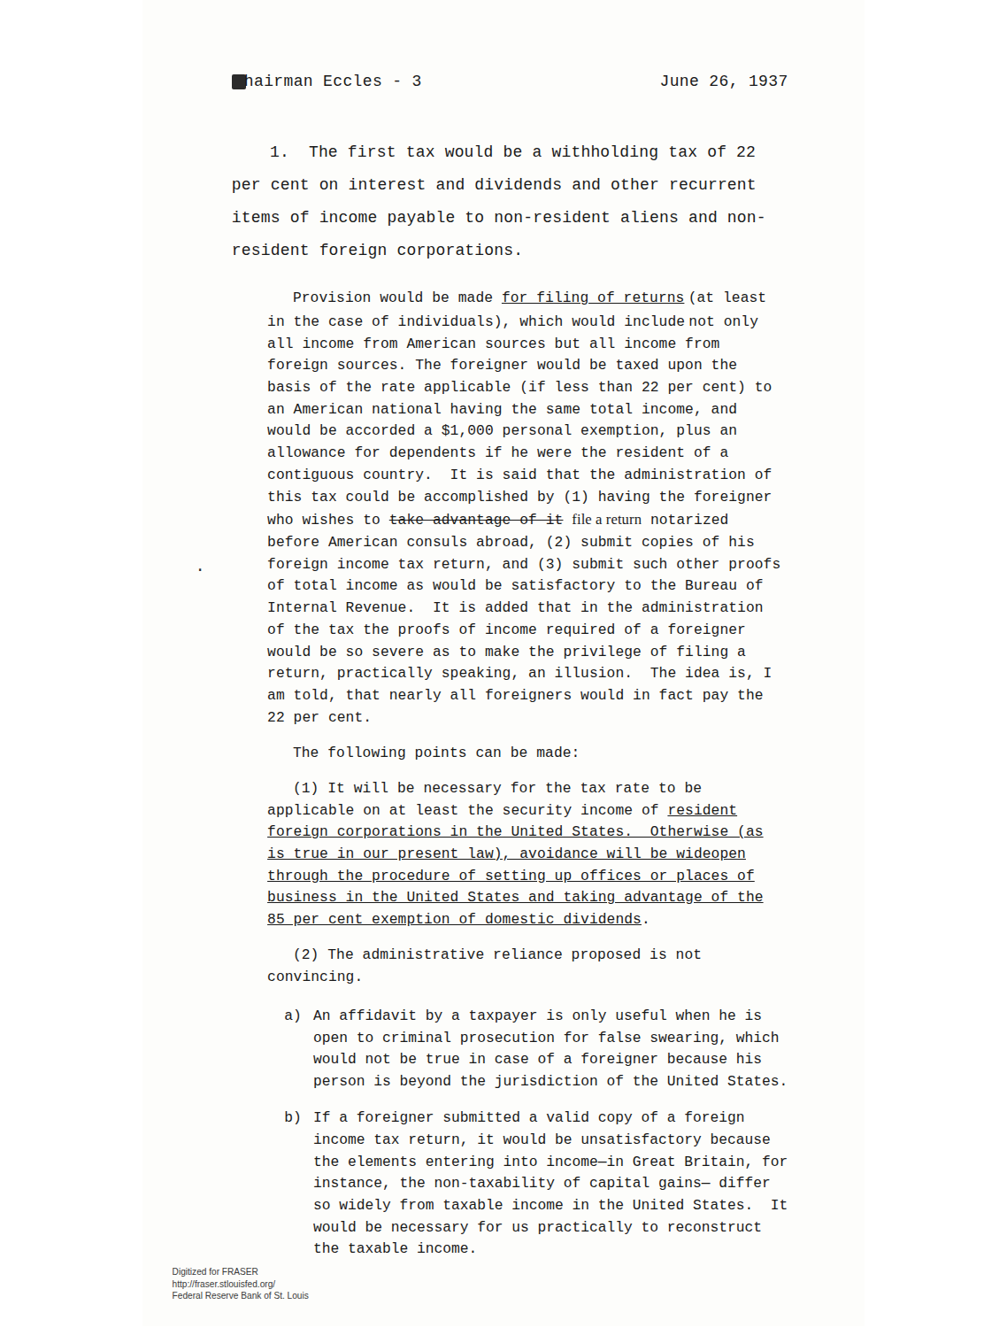hairman Eccles - 3
June 26, 1937
1. The first tax would be a withholding tax of 22 per cent on interest and dividends and other recurrent items of income payable to non-resident aliens and non-resident foreign corporations.
Provision would be made for filing of returns (at least in the case of individuals), which would include not only all income from American sources but all income from foreign sources. The foreigner would be taxed upon the basis of the rate applicable (if less than 22 per cent) to an American national having the same total income, and would be accorded a $1,000 personal exemption, plus an allowance for dependents if he were the resident of a contiguous country. It is said that the administration of this tax could be accomplished by (1) having the foreigner who wishes to take advantage of it file a return notarized before American consuls abroad, (2) submit copies of his foreign income tax return, and (3) submit such other proofs of total income as would be satisfactory to the Bureau of Internal Revenue. It is added that in the administration of the tax the proofs of income required of a foreigner would be so severe as to make the privilege of filing a return, practically speaking, an illusion. The idea is, I am told, that nearly all foreigners would in fact pay the 22 per cent.
The following points can be made:
(1) It will be necessary for the tax rate to be applicable on at least the security income of resident foreign corporations in the United States. Otherwise (as is true in our present law), avoidance will be wide open through the procedure of setting up offices or places of business in the United States and taking advantage of the 85 per cent exemption of domestic dividends.
(2) The administrative reliance proposed is not convincing.
a)
An affidavit by a taxpayer is only useful when he is open to criminal prosecution for false swearing, which would not be true in case of a foreigner because his person is beyond the jurisdiction of the United States.
b)
If a foreigner submitted a valid copy of a foreign income tax return, it would be unsatisfactory because the elements entering into income—in Great Britain, for instance, the non-taxability of capital gains— differ so widely from taxable income in the United States. It would be necessary for us practically to reconstruct the taxable income.
.
Digitized for FRASER
http://fraser.stlouisfed.org/
Federal Reserve Bank of St. Louis